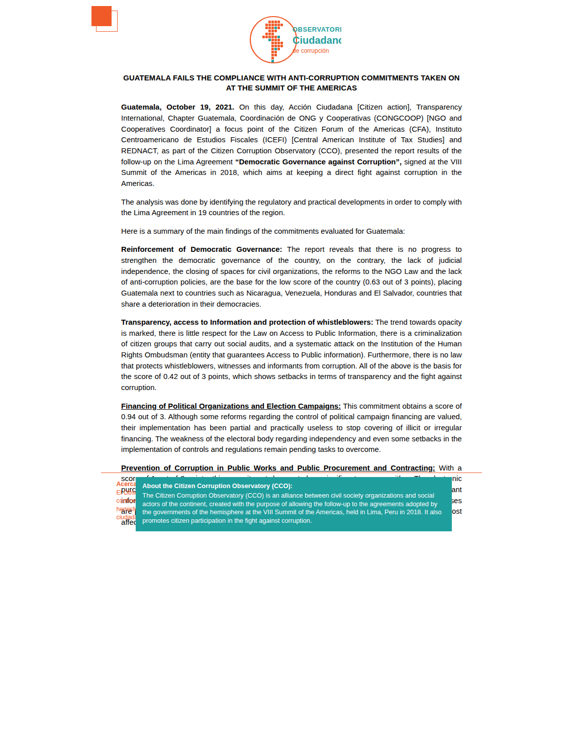OBSERVATORIO Ciudadano de corrupción
Guatemala fails the compliance with anti-corruption commitments taken on at the Summit of the Americas
Guatemala, October 19, 2021. On this day, Acción Ciudadana [Citizen action], Transparency International, Chapter Guatemala, Coordinación de ONG y Cooperativas (CONGCOOP) [NGO and Cooperatives Coordinator] a focus point of the Citizen Forum of the Americas (CFA), Instituto Centroamericano de Estudios Fiscales (ICEFI) [Central American Institute of Tax Studies] and REDNACT, as part of the Citizen Corruption Observatory (CCO), presented the report results of the follow-up on the Lima Agreement “Democratic Governance against Corruption”, signed at the VIII Summit of the Americas in 2018, which aims at keeping a direct fight against corruption in the Americas.
The analysis was done by identifying the regulatory and practical developments in order to comply with the Lima Agreement in 19 countries of the region.
Here is a summary of the main findings of the commitments evaluated for Guatemala:
Reinforcement of Democratic Governance: The report reveals that there is no progress to strengthen the democratic governance of the country, on the contrary, the lack of judicial independence, the closing of spaces for civil organizations, the reforms to the NGO Law and the lack of anti-corruption policies, are the base for the low score of the country (0.63 out of 3 points), placing Guatemala next to countries such as Nicaragua, Venezuela, Honduras and El Salvador, countries that share a deterioration in their democracies.
Transparency, access to Information and protection of whistleblowers: The trend towards opacity is marked, there is little respect for the Law on Access to Public Information, there is a criminalization of citizen groups that carry out social audits, and a systematic attack on the Institution of the Human Rights Ombudsman (entity that guarantees Access to Public information). Furthermore, there is no law that protects whistleblowers, witnesses and informants from corruption. All of the above is the basis for the score of 0.42 out of 3 points, which shows setbacks in terms of transparency and the fight against corruption.
Financing of Political Organizations and Election Campaigns: This commitment obtains a score of 0.94 out of 3. Although some reforms regarding the control of political campaign financing are valued, their implementation has been partial and practically useless to stop covering of illicit or irregular financing. The weakness of the electoral body regarding independency and even some setbacks in the implementation of controls and regulations remain pending tasks to overcome.
Prevention of Corruption in Public Works and Public Procurement and Contracting: With a score of 1 out of 3 points, this commitment does not show significant progress either. The electronic purchasing and contracting system (Guatecompras) continues to be a display that offers relevant information, but without reaching the goal of becoming a transactional platform. Anti-corruption clauses are practically non-existent in government contracting, with public works being one of the areas most affected by the phenomenon of corruption.
Acerca d
El Observ
continen
hemisfer
ciudadan
About the Citizen Corruption Observatory (CCO): The Citizen Corruption Observatory (CCO) is an alliance between civil society organizations and social actors of the continent, created with the purpose of allowing the follow-up to the agreements adopted by the governments of the hemisphere at the VIII Summit of the Americas, held in Lima, Peru in 2018. It also promotes citizen participation in the fight against corruption.